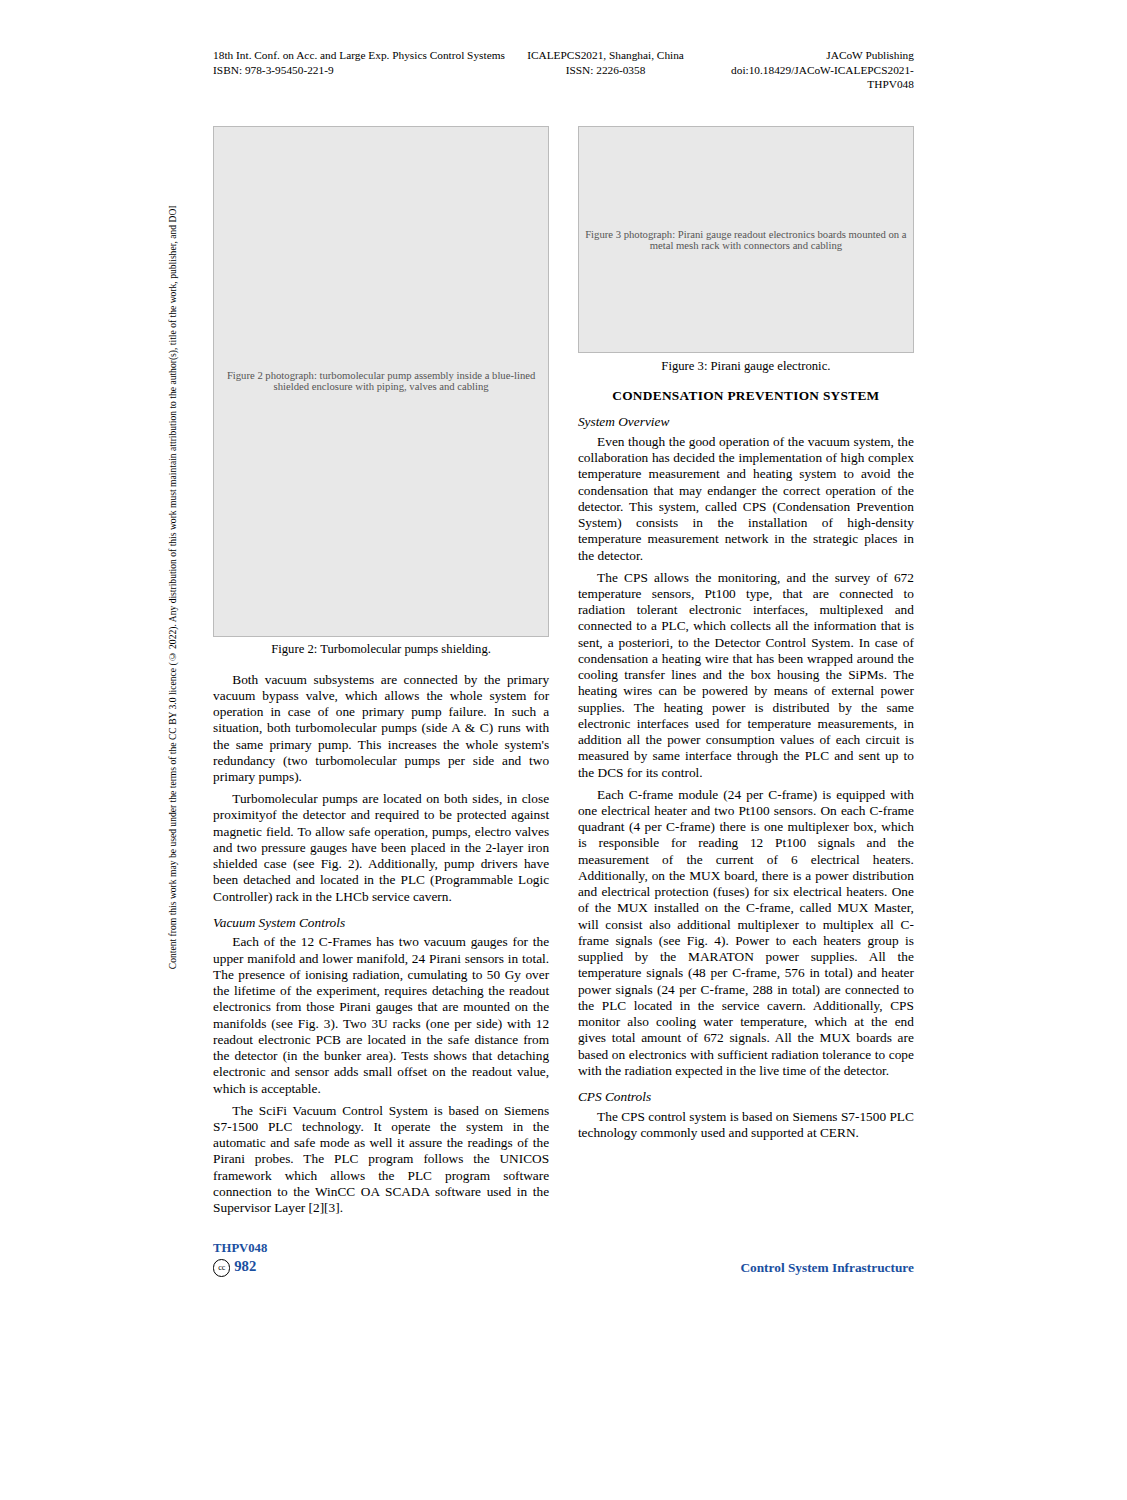Content from this work may be used under the terms of the CC BY 3.0 licence (© 2022). Any distribution of this work must maintain attribution to the author(s), title of the work, publisher, and DOI
18th Int. Conf. on Acc. and Large Exp. Physics Control Systems
ICALEPCS2021, Shanghai, China
JACoW Publishing
ISBN: 978-3-95450-221-9
ISSN: 2226-0358
doi:10.18429/JACoW-ICALEPCS2021-THPV048
Figure 2 photograph: turbomolecular pump assembly inside a blue-lined shielded enclosure with piping, valves and cabling
Figure 2: Turbomolecular pumps shielding.
Both vacuum subsystems are connected by the primary vacuum bypass valve, which allows the whole system for operation in case of one primary pump failure. In such a situation, both turbomolecular pumps (side A & C) runs with the same primary pump. This increases the whole system's redundancy (two turbomolecular pumps per side and two primary pumps).
Turbomolecular pumps are located on both sides, in close proximityof the detector and required to be protected against magnetic field. To allow safe operation, pumps, electro valves and two pressure gauges have been placed in the 2-layer iron shielded case (see Fig. 2). Additionally, pump drivers have been detached and located in the PLC (Programmable Logic Controller) rack in the LHCb service cavern.
Vacuum System Controls
Each of the 12 C-Frames has two vacuum gauges for the upper manifold and lower manifold, 24 Pirani sensors in total. The presence of ionising radiation, cumulating to 50 Gy over the lifetime of the experiment, requires detaching the readout electronics from those Pirani gauges that are mounted on the manifolds (see Fig. 3). Two 3U racks (one per side) with 12 readout electronic PCB are located in the safe distance from the detector (in the bunker area). Tests shows that detaching electronic and sensor adds small offset on the readout value, which is acceptable.
The SciFi Vacuum Control System is based on Siemens S7-1500 PLC technology. It operate the system in the automatic and safe mode as well it assure the readings of the Pirani probes. The PLC program follows the UNICOS framework which allows the PLC program software connection to the WinCC OA SCADA software used in the Supervisor Layer [2][3].
Figure 3 photograph: Pirani gauge readout electronics boards mounted on a metal mesh rack with connectors and cabling
Figure 3: Pirani gauge electronic.
Condensation Prevention System
System Overview
Even though the good operation of the vacuum system, the collaboration has decided the implementation of high complex temperature measurement and heating system to avoid the condensation that may endanger the correct operation of the detector. This system, called CPS (Condensation Prevention System) consists in the installation of high-density temperature measurement network in the strategic places in the detector.
The CPS allows the monitoring, and the survey of 672 temperature sensors, Pt100 type, that are connected to radiation tolerant electronic interfaces, multiplexed and connected to a PLC, which collects all the information that is sent, a posteriori, to the Detector Control System. In case of condensation a heating wire that has been wrapped around the cooling transfer lines and the box housing the SiPMs. The heating wires can be powered by means of external power supplies. The heating power is distributed by the same electronic interfaces used for temperature measurements, in addition all the power consumption values of each circuit is measured by same interface through the PLC and sent up to the DCS for its control.
Each C-frame module (24 per C-frame) is equipped with one electrical heater and two Pt100 sensors. On each C-frame quadrant (4 per C-frame) there is one multiplexer box, which is responsible for reading 12 Pt100 signals and the measurement of the current of 6 electrical heaters. Additionally, on the MUX board, there is a power distribution and electrical protection (fuses) for six electrical heaters. One of the MUX installed on the C-frame, called MUX Master, will consist also additional multiplexer to multiplex all C-frame signals (see Fig. 4). Power to each heaters group is supplied by the MARATON power supplies. All the temperature signals (48 per C-frame, 576 in total) and heater power signals (24 per C-frame, 288 in total) are connected to the PLC located in the service cavern. Additionally, CPS monitor also cooling water temperature, which at the end gives total amount of 672 signals. All the MUX boards are based on electronics with sufficient radiation tolerance to cope with the radiation expected in the live time of the detector.
CPS Controls
The CPS control system is based on Siemens S7-1500 PLC technology commonly used and supported at CERN.
THPV048
cc 982
Control System Infrastructure